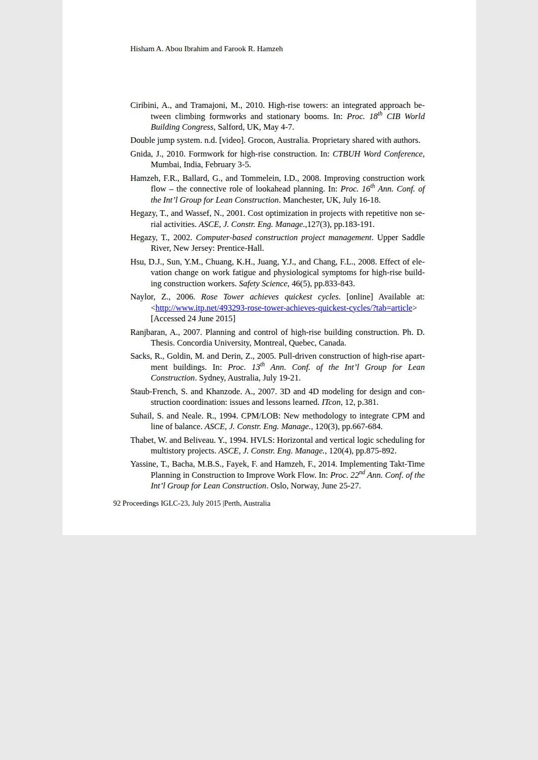Hisham A. Abou Ibrahim and Farook R. Hamzeh
Ciribini, A., and Tramajoni, M., 2010. High-rise towers: an integrated approach between climbing formworks and stationary booms. In: Proc. 18th CIB World Building Congress, Salford, UK, May 4-7.
Double jump system. n.d. [video]. Grocon, Australia. Proprietary shared with authors.
Gnida, J., 2010. Formwork for high-rise construction. In: CTBUH Word Conference, Mumbai, India, February 3-5.
Hamzeh, F.R., Ballard, G., and Tommelein, I.D., 2008. Improving construction work flow – the connective role of lookahead planning. In: Proc. 16th Ann. Conf. of the Int’l Group for Lean Construction. Manchester, UK, July 16-18.
Hegazy, T., and Wassef, N., 2001. Cost optimization in projects with repetitive non serial activities. ASCE, J. Constr. Eng. Manage.,127(3), pp.183-191.
Hegazy, T., 2002. Computer-based construction project management. Upper Saddle River, New Jersey: Prentice-Hall.
Hsu, D.J., Sun, Y.M., Chuang, K.H., Juang, Y.J., and Chang, F.L., 2008. Effect of elevation change on work fatigue and physiological symptoms for high-rise building construction workers. Safety Science, 46(5), pp.833-843.
Naylor, Z., 2006. Rose Tower achieves quickest cycles. [online] Available at: <http://www.itp.net/493293-rose-tower-achieves-quickest-cycles/?tab=article> [Accessed 24 June 2015]
Ranjbaran, A., 2007. Planning and control of high-rise building construction. Ph. D. Thesis. Concordia University, Montreal, Quebec, Canada.
Sacks, R., Goldin, M. and Derin, Z., 2005. Pull-driven construction of high-rise apartment buildings. In: Proc. 13th Ann. Conf. of the Int’l Group for Lean Construction. Sydney, Australia, July 19-21.
Staub-French, S. and Khanzode. A., 2007. 3D and 4D modeling for design and construction coordination: issues and lessons learned. ITcon, 12, p.381.
Suhail, S. and Neale. R., 1994. CPM/LOB: New methodology to integrate CPM and line of balance. ASCE, J. Constr. Eng. Manage., 120(3), pp.667-684.
Thabet, W. and Beliveau. Y., 1994. HVLS: Horizontal and vertical logic scheduling for multistory projects. ASCE, J. Constr. Eng. Manage., 120(4), pp.875-892.
Yassine, T., Bacha, M.B.S., Fayek, F. and Hamzeh, F., 2014. Implementing Takt-Time Planning in Construction to Improve Work Flow. In: Proc. 22nd Ann. Conf. of the Int’l Group for Lean Construction. Oslo, Norway, June 25-27.
92 Proceedings IGLC-23, July 2015 |Perth, Australia